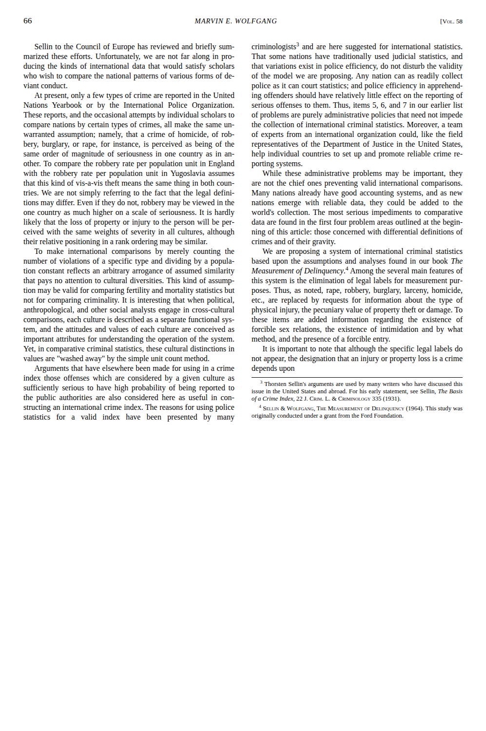66 MARVIN E. WOLFGANG [Vol. 58
Sellin to the Council of Europe has reviewed and briefly summarized these efforts. Unfortunately, we are not far along in producing the kinds of international data that would satisfy scholars who wish to compare the national patterns of various forms of deviant conduct.
At present, only a few types of crime are reported in the United Nations Yearbook or by the International Police Organization. These reports, and the occasional attempts by individual scholars to compare nations by certain types of crimes, all make the same unwarranted assumption; namely, that a crime of homicide, of robbery, burglary, or rape, for instance, is perceived as being of the same order of magnitude of seriousness in one country as in another. To compare the robbery rate per population unit in England with the robbery rate per population unit in Yugoslavia assumes that this kind of vis-a-vis theft means the same thing in both countries. We are not simply referring to the fact that the legal definitions may differ. Even if they do not, robbery may be viewed in the one country as much higher on a scale of seriousness. It is hardly likely that the loss of property or injury to the person will be perceived with the same weights of severity in all cultures, although their relative positioning in a rank ordering may be similar.
To make international comparisons by merely counting the number of violations of a specific type and dividing by a population constant reflects an arbitrary arrogance of assumed similarity that pays no attention to cultural diversities. This kind of assumption may be valid for comparing fertility and mortality statistics but not for comparing criminality. It is interesting that when political, anthropological, and other social analysts engage in cross-cultural comparisons, each culture is described as a separate functional system, and the attitudes and values of each culture are conceived as important attributes for understanding the operation of the system. Yet, in comparative criminal statistics, these cultural distinctions in values are "washed away" by the simple unit count method.
Arguments that have elsewhere been made for using in a crime index those offenses which are considered by a given culture as sufficiently serious to have high probability of being reported to the public authorities are also considered here as useful in constructing an international crime index. The reasons for using police statistics for a valid index have been presented by many criminologists3 and are here suggested for international statistics. That some nations have traditionally used judicial statistics, and that variations exist in police efficiency, do not disturb the validity of the model we are proposing. Any nation can as readily collect police as it can court statistics; and police efficiency in apprehending offenders should have relatively little effect on the reporting of serious offenses to them. Thus, items 5, 6, and 7 in our earlier list of problems are purely administrative policies that need not impede the collection of international criminal statistics. Moreover, a team of experts from an international organization could, like the field representatives of the Department of Justice in the United States, help individual countries to set up and promote reliable crime reporting systems.
While these administrative problems may be important, they are not the chief ones preventing valid international comparisons. Many nations already have good accounting systems, and as new nations emerge with reliable data, they could be added to the world's collection. The most serious impediments to comparative data are found in the first four problem areas outlined at the beginning of this article: those concerned with differential definitions of crimes and of their gravity.
We are proposing a system of international criminal statistics based upon the assumptions and analyses found in our book The Measurement of Delinquency.4 Among the several main features of this system is the elimination of legal labels for measurement purposes. Thus, as noted, rape, robbery, burglary, larceny, homicide, etc., are replaced by requests for information about the type of physical injury, the pecuniary value of property theft or damage. To these items are added information regarding the existence of forcible sex relations, the existence of intimidation and by what method, and the presence of a forcible entry.
It is important to note that although the specific legal labels do not appear, the designation that an injury or property loss is a crime depends upon
3 Thorsten Sellin's arguments are used by many writers who have discussed this issue in the United States and abroad. For his early statement, see Sellin, The Basis of a Crime Index, 22 J. Crim. L. & Criminology 335 (1931).
4 Sellin & Wolfgang, The Measurement of Delinquency (1964). This study was originally conducted under a grant from the Ford Foundation.